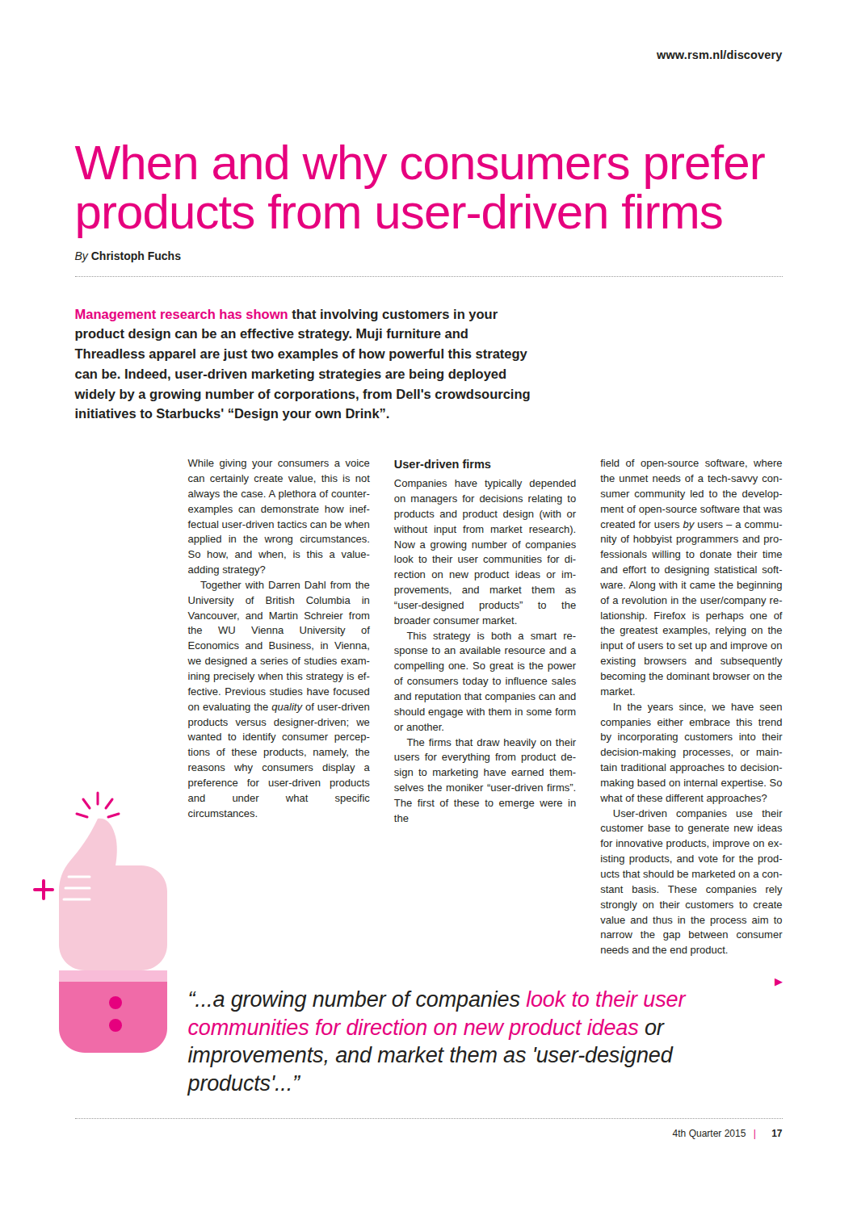www.rsm.nl/discovery
When and why consumers prefer products from user-driven firms
By Christoph Fuchs
Management research has shown that involving customers in your product design can be an effective strategy. Muji furniture and Threadless apparel are just two examples of how powerful this strategy can be. Indeed, user-driven marketing strategies are being deployed widely by a growing number of corporations, from Dell's crowdsourcing initiatives to Starbucks' “Design your own Drink”.
While giving your consumers a voice can certainly create value, this is not always the case. A plethora of counter-examples can demonstrate how ineffectual user-driven tactics can be when applied in the wrong circumstances. So how, and when, is this a value-adding strategy?
Together with Darren Dahl from the University of British Columbia in Vancouver, and Martin Schreier from the WU Vienna University of Economics and Business, in Vienna, we designed a series of studies examining precisely when this strategy is effective. Previous studies have focused on evaluating the quality of user-driven products versus designer-driven; we wanted to identify consumer perceptions of these products, namely, the reasons why consumers display a preference for user-driven products and under what specific circumstances.
User-driven firms
Companies have typically depended on managers for decisions relating to products and product design (with or without input from market research). Now a growing number of companies look to their user communities for direction on new product ideas or improvements, and market them as “user-designed products” to the broader consumer market.
This strategy is both a smart response to an available resource and a compelling one. So great is the power of consumers today to influence sales and reputation that companies can and should engage with them in some form or another.
The firms that draw heavily on their users for everything from product design to marketing have earned themselves the moniker “user-driven firms”. The first of these to emerge were in the
field of open-source software, where the unmet needs of a tech-savvy consumer community led to the development of open-source software that was created for users by users – a community of hobbyist programmers and professionals willing to donate their time and effort to designing statistical software. Along with it came the beginning of a revolution in the user/company relationship. Firefox is perhaps one of the greatest examples, relying on the input of users to set up and improve on existing browsers and subsequently becoming the dominant browser on the market.
In the years since, we have seen companies either embrace this trend by incorporating customers into their decision-making processes, or maintain traditional approaches to decision-making based on internal expertise. So what of these different approaches?
User-driven companies use their customer base to generate new ideas for innovative products, improve on existing products, and vote for the products that should be marketed on a constant basis. These companies rely strongly on their customers to create value and thus in the process aim to narrow the gap between consumer needs and the end product.
▶
“...a growing number of companies look to their user communities for direction on new product ideas or improvements, and market them as 'user-designed products'...”
4th Quarter 2015 | 17